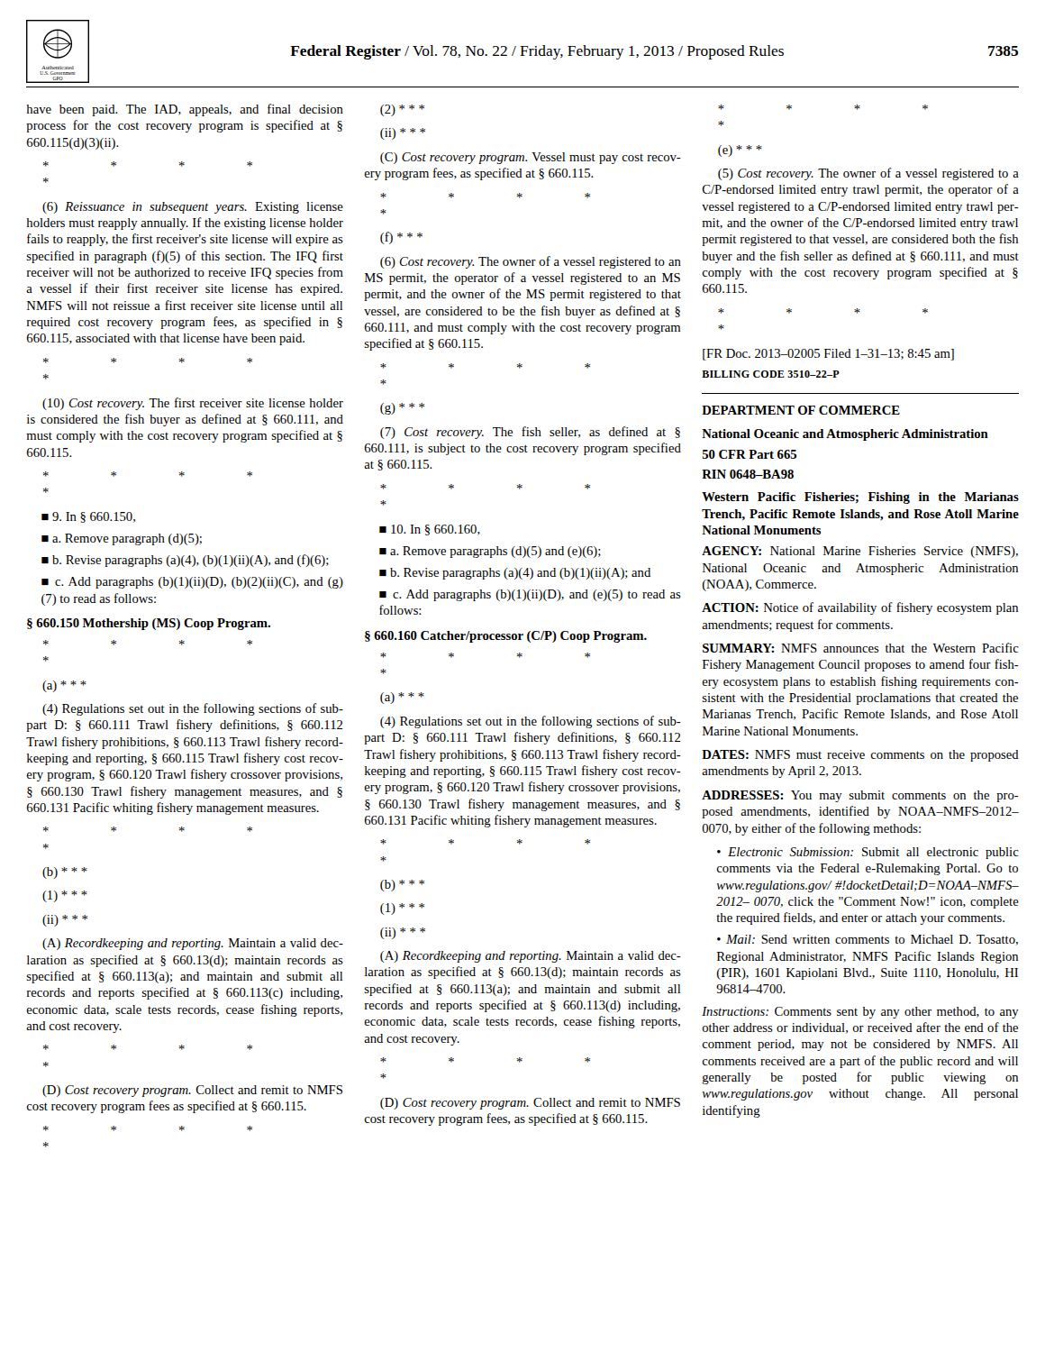Authenticated U.S. Government GPO
Federal Register / Vol. 78, No. 22 / Friday, February 1, 2013 / Proposed Rules
7385
have been paid. The IAD, appeals, and final decision process for the cost recovery program is specified at § 660.115(d)(3)(ii).
* * * * *
(6) Reissuance in subsequent years. Existing license holders must reapply annually. If the existing license holder fails to reapply, the first receiver's site license will expire as specified in paragraph (f)(5) of this section. The IFQ first receiver will not be authorized to receive IFQ species from a vessel if their first receiver site license has expired. NMFS will not reissue a first receiver site license until all required cost recovery program fees, as specified in § 660.115, associated with that license have been paid.
* * * * *
(10) Cost recovery. The first receiver site license holder is considered the fish buyer as defined at § 660.111, and must comply with the cost recovery program specified at § 660.115.
* * * * *
9. In § 660.150,
a. Remove paragraph (d)(5);
b. Revise paragraphs (a)(4), (b)(1)(ii)(A), and (f)(6);
c. Add paragraphs (b)(1)(ii)(D), (b)(2)(ii)(C), and (g)(7) to read as follows:
§ 660.150 Mothership (MS) Coop Program.
* * * * *
(a) * * *
(4) Regulations set out in the following sections of subpart D: § 660.111 Trawl fishery definitions, § 660.112 Trawl fishery prohibitions, § 660.113 Trawl fishery recordkeeping and reporting, § 660.115 Trawl fishery cost recovery program, § 660.120 Trawl fishery crossover provisions, § 660.130 Trawl fishery management measures, and § 660.131 Pacific whiting fishery management measures.
* * * * *
(b) * * *
(1) * * *
(ii) * * *
(A) Recordkeeping and reporting. Maintain a valid declaration as specified at § 660.13(d); maintain records as specified at § 660.113(a); and maintain and submit all records and reports specified at § 660.113(c) including, economic data, scale tests records, cease fishing reports, and cost recovery.
* * * * *
(D) Cost recovery program. Collect and remit to NMFS cost recovery program fees as specified at § 660.115.
* * * * *
(2) * * *
(ii) * * *
(C) Cost recovery program. Vessel must pay cost recovery program fees, as specified at § 660.115.
* * * * *
(f) * * *
(6) Cost recovery. The owner of a vessel registered to an MS permit, the operator of a vessel registered to an MS permit, and the owner of the MS permit registered to that vessel, are considered to be the fish buyer as defined at § 660.111, and must comply with the cost recovery program specified at § 660.115.
* * * * *
(g) * * *
(7) Cost recovery. The fish seller, as defined at § 660.111, is subject to the cost recovery program specified at § 660.115.
* * * * *
10. In § 660.160,
a. Remove paragraphs (d)(5) and (e)(6);
b. Revise paragraphs (a)(4) and (b)(1)(ii)(A); and
c. Add paragraphs (b)(1)(ii)(D), and (e)(5) to read as follows:
§ 660.160 Catcher/processor (C/P) Coop Program.
* * * * *
(a) * * *
(4) Regulations set out in the following sections of subpart D: § 660.111 Trawl fishery definitions, § 660.112 Trawl fishery prohibitions, § 660.113 Trawl fishery recordkeeping and reporting, § 660.115 Trawl fishery cost recovery program, § 660.120 Trawl fishery crossover provisions, § 660.130 Trawl fishery management measures, and § 660.131 Pacific whiting fishery management measures.
* * * * *
(b) * * *
(1) * * *
(ii) * * *
(A) Recordkeeping and reporting. Maintain a valid declaration as specified at § 660.13(d); maintain records as specified at § 660.113(a); and maintain and submit all records and reports specified at § 660.113(d) including, economic data, scale tests records, cease fishing reports, and cost recovery.
* * * * *
(D) Cost recovery program. Collect and remit to NMFS cost recovery program fees, as specified at § 660.115.
* * * * *
(e) * * *
(5) Cost recovery. The owner of a vessel registered to a C/P-endorsed limited entry trawl permit, the operator of a vessel registered to a C/P-endorsed limited entry trawl permit, and the owner of the C/P-endorsed limited entry trawl permit registered to that vessel, are considered both the fish buyer and the fish seller as defined at § 660.111, and must comply with the cost recovery program specified at § 660.115.
* * * * *
[FR Doc. 2013–02005 Filed 1–31–13; 8:45 am]
BILLING CODE 3510–22–P
DEPARTMENT OF COMMERCE
National Oceanic and Atmospheric Administration
50 CFR Part 665
RIN 0648–BA98
Western Pacific Fisheries; Fishing in the Marianas Trench, Pacific Remote Islands, and Rose Atoll Marine National Monuments
AGENCY: National Marine Fisheries Service (NMFS), National Oceanic and Atmospheric Administration (NOAA), Commerce.
ACTION: Notice of availability of fishery ecosystem plan amendments; request for comments.
SUMMARY: NMFS announces that the Western Pacific Fishery Management Council proposes to amend four fishery ecosystem plans to establish fishing requirements consistent with the Presidential proclamations that created the Marianas Trench, Pacific Remote Islands, and Rose Atoll Marine National Monuments.
DATES: NMFS must receive comments on the proposed amendments by April 2, 2013.
ADDRESSES: You may submit comments on the proposed amendments, identified by NOAA–NMFS–2012–0070, by either of the following methods:
Electronic Submission: Submit all electronic public comments via the Federal e-Rulemaking Portal. Go to www.regulations.gov/ #!docketDetail;D=NOAA–NMFS–2012– 0070, click the "Comment Now!" icon, complete the required fields, and enter or attach your comments.
Mail: Send written comments to Michael D. Tosatto, Regional Administrator, NMFS Pacific Islands Region (PIR), 1601 Kapiolani Blvd., Suite 1110, Honolulu, HI 96814–4700.
Instructions: Comments sent by any other method, to any other address or individual, or received after the end of the comment period, may not be considered by NMFS. All comments received are a part of the public record and will generally be posted for public viewing on www.regulations.gov without change. All personal identifying